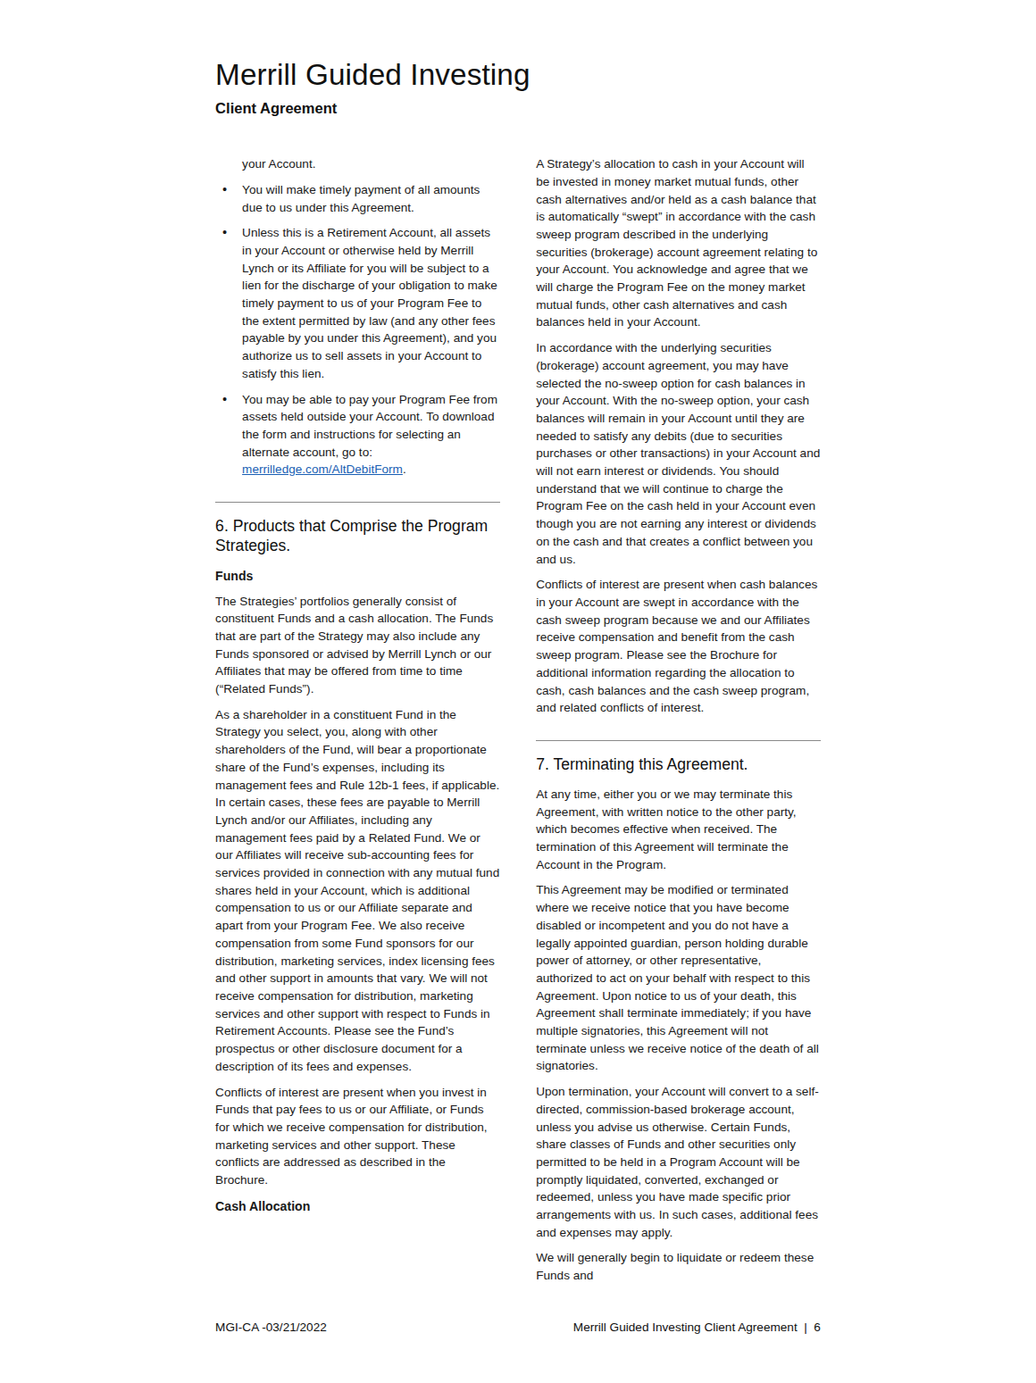Merrill Guided Investing
Client Agreement
your Account.
You will make timely payment of all amounts due to us under this Agreement.
Unless this is a Retirement Account, all assets in your Account or otherwise held by Merrill Lynch or its Affiliate for you will be subject to a lien for the discharge of your obligation to make timely payment to us of your Program Fee to the extent permitted by law (and any other fees payable by you under this Agreement), and you authorize us to sell assets in your Account to satisfy this lien.
You may be able to pay your Program Fee from assets held outside your Account. To download the form and instructions for selecting an alternate account, go to: merrilledge.com/AltDebitForm.
6. Products that Comprise the Program Strategies.
Funds
The Strategies’ portfolios generally consist of constituent Funds and a cash allocation. The Funds that are part of the Strategy may also include any Funds sponsored or advised by Merrill Lynch or our Affiliates that may be offered from time to time (“Related Funds”).
As a shareholder in a constituent Fund in the Strategy you select, you, along with other shareholders of the Fund, will bear a proportionate share of the Fund’s expenses, including its management fees and Rule 12b-1 fees, if applicable. In certain cases, these fees are payable to Merrill Lynch and/or our Affiliates, including any management fees paid by a Related Fund. We or our Affiliates will receive sub-accounting fees for services provided in connection with any mutual fund shares held in your Account, which is additional compensation to us or our Affiliate separate and apart from your Program Fee. We also receive compensation from some Fund sponsors for our distribution, marketing services, index licensing fees and other support in amounts that vary. We will not receive compensation for distribution, marketing services and other support with respect to Funds in Retirement Accounts. Please see the Fund’s prospectus or other disclosure document for a description of its fees and expenses.
Conflicts of interest are present when you invest in Funds that pay fees to us or our Affiliate, or Funds for which we receive compensation for distribution, marketing services and other support. These conflicts are addressed as described in the Brochure.
Cash Allocation
A Strategy’s allocation to cash in your Account will be invested in money market mutual funds, other cash alternatives and/or held as a cash balance that is automatically “swept” in accordance with the cash sweep program described in the underlying securities (brokerage) account agreement relating to your Account. You acknowledge and agree that we will charge the Program Fee on the money market mutual funds, other cash alternatives and cash balances held in your Account.
In accordance with the underlying securities (brokerage) account agreement, you may have selected the no-sweep option for cash balances in your Account. With the no-sweep option, your cash balances will remain in your Account until they are needed to satisfy any debits (due to securities purchases or other transactions) in your Account and will not earn interest or dividends. You should understand that we will continue to charge the Program Fee on the cash held in your Account even though you are not earning any interest or dividends on the cash and that creates a conflict between you and us.
Conflicts of interest are present when cash balances in your Account are swept in accordance with the cash sweep program because we and our Affiliates receive compensation and benefit from the cash sweep program. Please see the Brochure for additional information regarding the allocation to cash, cash balances and the cash sweep program, and related conflicts of interest.
7. Terminating this Agreement.
At any time, either you or we may terminate this Agreement, with written notice to the other party, which becomes effective when received. The termination of this Agreement will terminate the Account in the Program.
This Agreement may be modified or terminated where we receive notice that you have become disabled or incompetent and you do not have a legally appointed guardian, person holding durable power of attorney, or other representative, authorized to act on your behalf with respect to this Agreement. Upon notice to us of your death, this Agreement shall terminate immediately; if you have multiple signatories, this Agreement will not terminate unless we receive notice of the death of all signatories.
Upon termination, your Account will convert to a self-directed, commission-based brokerage account, unless you advise us otherwise. Certain Funds, share classes of Funds and other securities only permitted to be held in a Program Account will be promptly liquidated, converted, exchanged or redeemed, unless you have made specific prior arrangements with us. In such cases, additional fees and expenses may apply.
We will generally begin to liquidate or redeem these Funds and
MGI-CA -03/21/2022
Merrill Guided Investing Client Agreement | 6